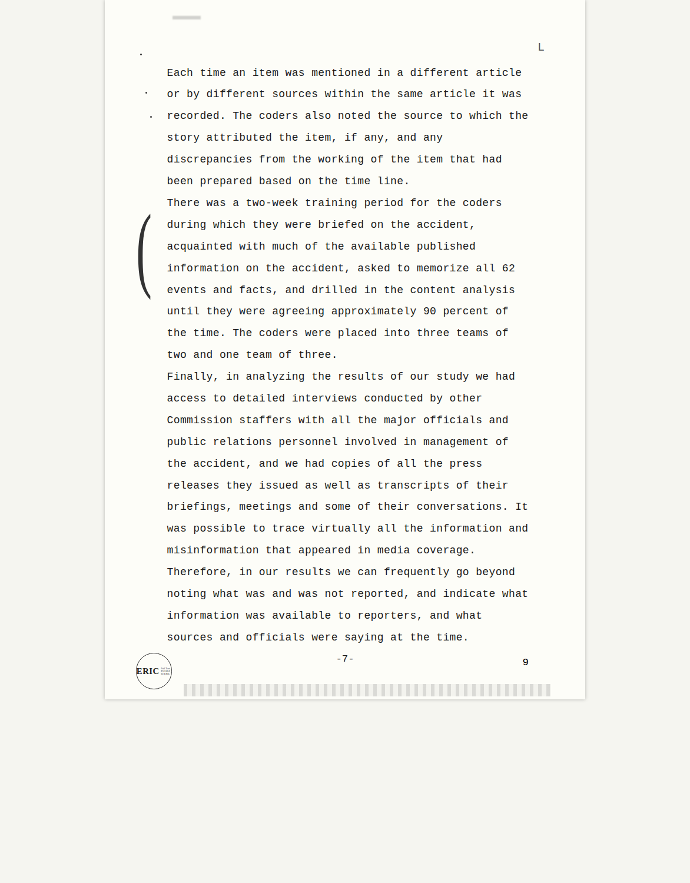L
(
Each time an item was mentioned in a different article or by different sources within the same article it was recorded. The coders also noted the source to which the story attributed the item, if any, and any discrepancies from the working of the item that had been prepared based on the time line.
There was a two-week training period for the coders during which they were briefed on the accident, acquainted with much of the available published information on the accident, asked to memorize all 62 events and facts, and drilled in the content analysis until they were agreeing approximately 90 percent of the time. The coders were placed into three teams of two and one team of three.
Finally, in analyzing the results of our study we had access to detailed interviews conducted by other Commission staffers with all the major officials and public relations personnel involved in management of the accident, and we had copies of all the press releases they issued as well as transcripts of their briefings, meetings and some of their conversations. It was possible to trace virtually all the information and misinformation that appeared in media coverage. Therefore, in our results we can frequently go beyond noting what was and was not reported, and indicate what information was available to reporters, and what sources and officials were saying at the time.
-7-
9
ERIC Full Text Provided by ERIC